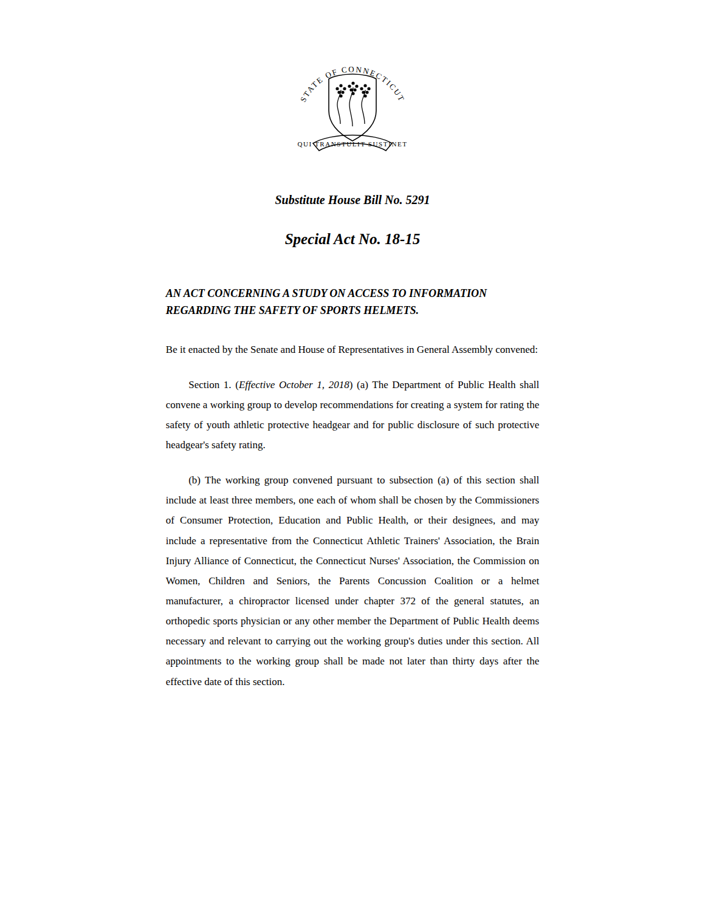STATE OF CONNECTICUT QUI TRANSTULIT SUSTINET
Substitute House Bill No. 5291
Special Act No. 18-15
AN ACT CONCERNING A STUDY ON ACCESS TO INFORMATION REGARDING THE SAFETY OF SPORTS HELMETS.
Be it enacted by the Senate and House of Representatives in General Assembly convened:
Section 1. (Effective October 1, 2018) (a) The Department of Public Health shall convene a working group to develop recommendations for creating a system for rating the safety of youth athletic protective headgear and for public disclosure of such protective headgear's safety rating.
(b) The working group convened pursuant to subsection (a) of this section shall include at least three members, one each of whom shall be chosen by the Commissioners of Consumer Protection, Education and Public Health, or their designees, and may include a representative from the Connecticut Athletic Trainers' Association, the Brain Injury Alliance of Connecticut, the Connecticut Nurses' Association, the Commission on Women, Children and Seniors, the Parents Concussion Coalition or a helmet manufacturer, a chiropractor licensed under chapter 372 of the general statutes, an orthopedic sports physician or any other member the Department of Public Health deems necessary and relevant to carrying out the working group's duties under this section. All appointments to the working group shall be made not later than thirty days after the effective date of this section.